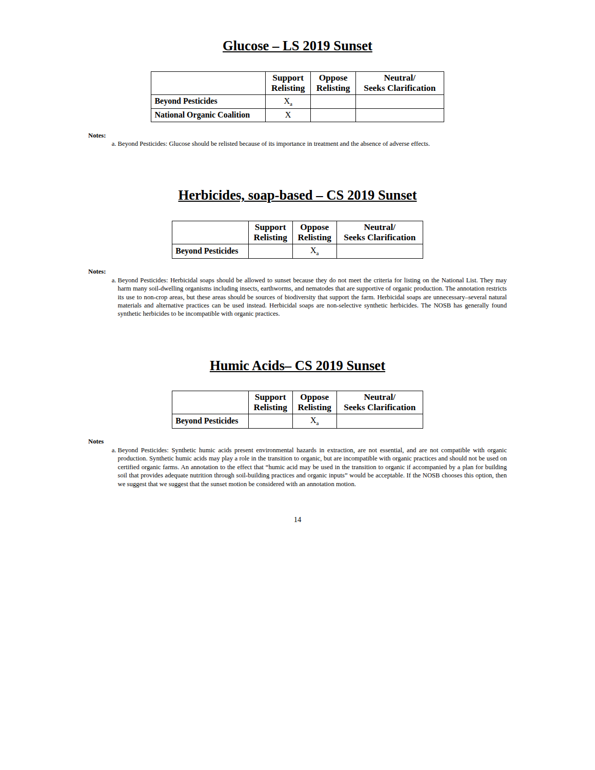Glucose – LS 2019 Sunset
| | Support Relisting | Oppose Relisting | Neutral/ Seeks Clarification |
| --- | --- | --- | --- |
| Beyond Pesticides | X a | | |
| National Organic Coalition | X | | |
Notes:
Beyond Pesticides: Glucose should be relisted because of its importance in treatment and the absence of adverse effects.
Herbicides, soap-based – CS 2019 Sunset
| | Support Relisting | Oppose Relisting | Neutral/ Seeks Clarification |
| --- | --- | --- | --- |
| Beyond Pesticides | | X a | |
Notes:
Beyond Pesticides: Herbicidal soaps should be allowed to sunset because they do not meet the criteria for listing on the National List. They may harm many soil-dwelling organisms including insects, earthworms, and nematodes that are supportive of organic production. The annotation restricts its use to non-crop areas, but these areas should be sources of biodiversity that support the farm. Herbicidal soaps are unnecessary–several natural materials and alternative practices can be used instead. Herbicidal soaps are non-selective synthetic herbicides. The NOSB has generally found synthetic herbicides to be incompatible with organic practices.
Humic Acids– CS 2019 Sunset
| | Support Relisting | Oppose Relisting | Neutral/ Seeks Clarification |
| --- | --- | --- | --- |
| Beyond Pesticides | | X a | |
Notes
Beyond Pesticides: Synthetic humic acids present environmental hazards in extraction, are not essential, and are not compatible with organic production. Synthetic humic acids may play a role in the transition to organic, but are incompatible with organic practices and should not be used on certified organic farms. An annotation to the effect that “humic acid may be used in the transition to organic if accompanied by a plan for building soil that provides adequate nutrition through soil-building practices and organic inputs” would be acceptable. If the NOSB chooses this option, then we suggest that we suggest that the sunset motion be considered with an annotation motion.
14